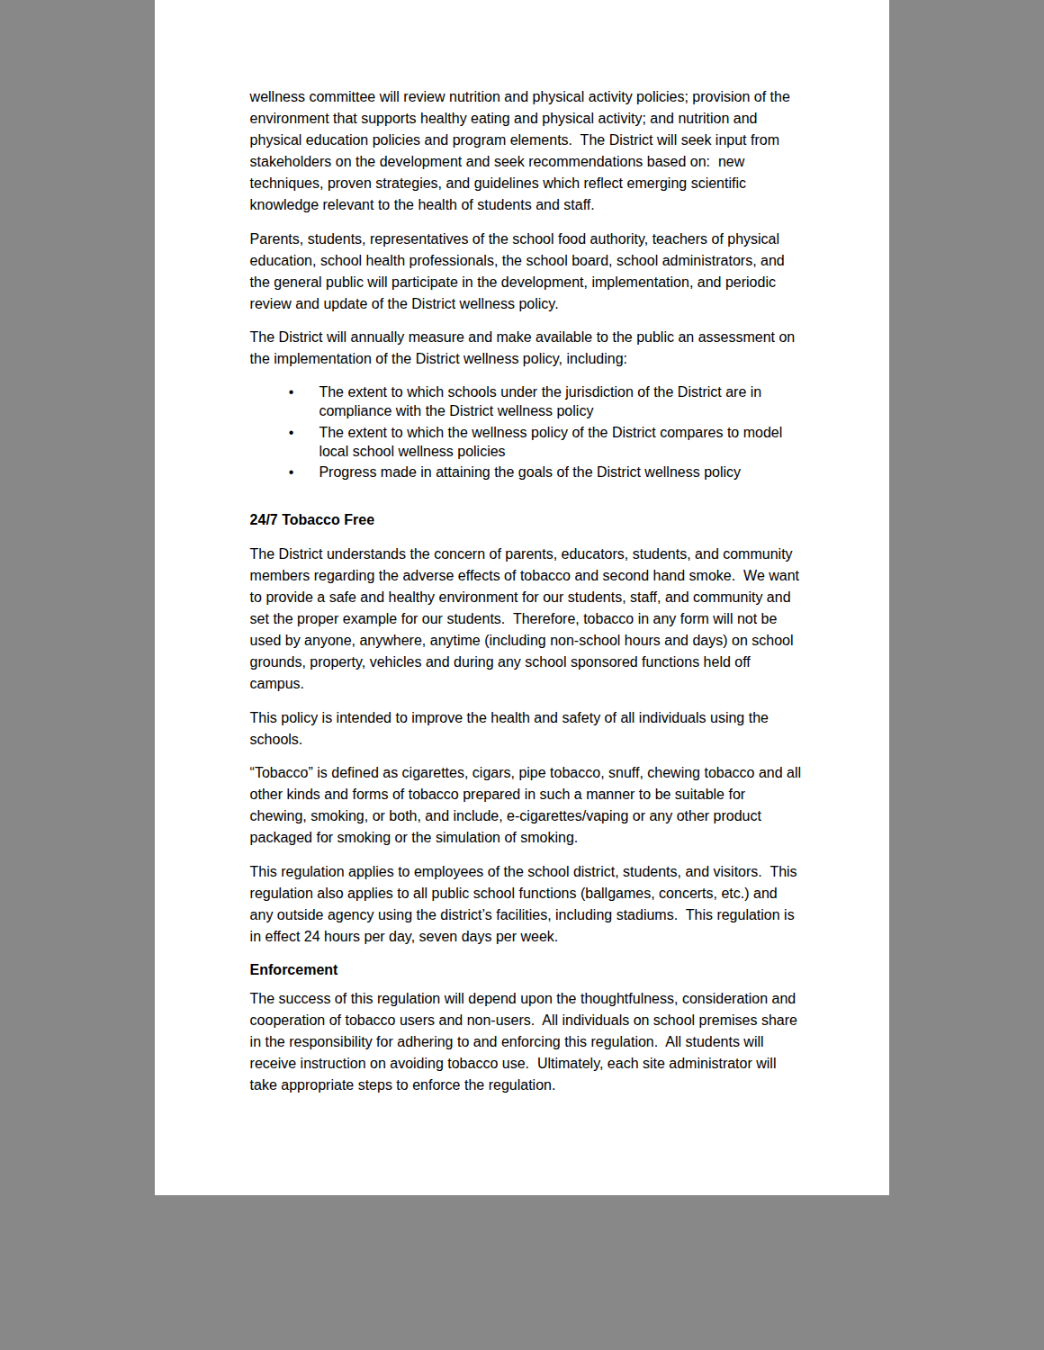wellness committee will review nutrition and physical activity policies; provision of the environment that supports healthy eating and physical activity; and nutrition and physical education policies and program elements. The District will seek input from stakeholders on the development and seek recommendations based on: new techniques, proven strategies, and guidelines which reflect emerging scientific knowledge relevant to the health of students and staff.
Parents, students, representatives of the school food authority, teachers of physical education, school health professionals, the school board, school administrators, and the general public will participate in the development, implementation, and periodic review and update of the District wellness policy.
The District will annually measure and make available to the public an assessment on the implementation of the District wellness policy, including:
The extent to which schools under the jurisdiction of the District are in compliance with the District wellness policy
The extent to which the wellness policy of the District compares to model local school wellness policies
Progress made in attaining the goals of the District wellness policy
24/7 Tobacco Free
The District understands the concern of parents, educators, students, and community members regarding the adverse effects of tobacco and second hand smoke. We want to provide a safe and healthy environment for our students, staff, and community and set the proper example for our students. Therefore, tobacco in any form will not be used by anyone, anywhere, anytime (including non-school hours and days) on school grounds, property, vehicles and during any school sponsored functions held off campus.
This policy is intended to improve the health and safety of all individuals using the schools.
“Tobacco” is defined as cigarettes, cigars, pipe tobacco, snuff, chewing tobacco and all other kinds and forms of tobacco prepared in such a manner to be suitable for chewing, smoking, or both, and include, e-cigarettes/vaping or any other product packaged for smoking or the simulation of smoking.
This regulation applies to employees of the school district, students, and visitors. This regulation also applies to all public school functions (ballgames, concerts, etc.) and any outside agency using the district’s facilities, including stadiums. This regulation is in effect 24 hours per day, seven days per week.
Enforcement
The success of this regulation will depend upon the thoughtfulness, consideration and cooperation of tobacco users and non-users. All individuals on school premises share in the responsibility for adhering to and enforcing this regulation. All students will receive instruction on avoiding tobacco use. Ultimately, each site administrator will take appropriate steps to enforce the regulation.